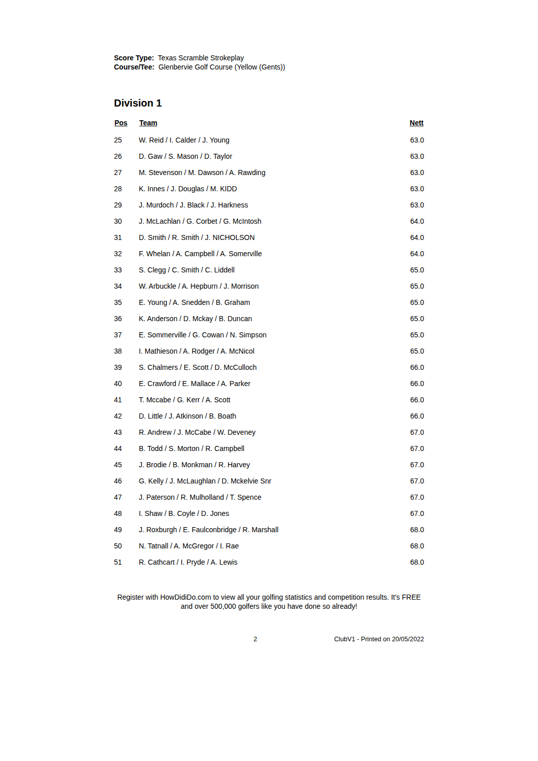Score Type: Texas Scramble Strokeplay
Course/Tee: Glenbervie Golf Course (Yellow (Gents))
Division 1
| Pos | Team | Nett |
| --- | --- | --- |
| 25 | W. Reid / I. Calder / J. Young | 63.0 |
| 26 | D. Gaw / S. Mason / D. Taylor | 63.0 |
| 27 | M. Stevenson / M. Dawson / A. Rawding | 63.0 |
| 28 | K. Innes / J. Douglas / M. KIDD | 63.0 |
| 29 | J. Murdoch / J. Black / J. Harkness | 63.0 |
| 30 | J. McLachlan / G. Corbet / G. McIntosh | 64.0 |
| 31 | D. Smith / R. Smith / J. NICHOLSON | 64.0 |
| 32 | F. Whelan / A. Campbell / A. Somerville | 64.0 |
| 33 | S. Clegg / C. Smith / C. Liddell | 65.0 |
| 34 | W. Arbuckle / A. Hepburn / J. Morrison | 65.0 |
| 35 | E. Young / A. Snedden / B. Graham | 65.0 |
| 36 | K. Anderson / D. Mckay / B. Duncan | 65.0 |
| 37 | E. Sommerville / G. Cowan / N. Simpson | 65.0 |
| 38 | I. Mathieson / A. Rodger / A. McNicol | 65.0 |
| 39 | S. Chalmers / E. Scott / D. McCulloch | 66.0 |
| 40 | E. Crawford / E. Mallace / A. Parker | 66.0 |
| 41 | T. Mccabe / G. Kerr / A. Scott | 66.0 |
| 42 | D. Little / J. Atkinson / B. Boath | 66.0 |
| 43 | R. Andrew / J. McCabe / W. Deveney | 67.0 |
| 44 | B. Todd / S. Morton / R. Campbell | 67.0 |
| 45 | J. Brodie / B. Monkman / R. Harvey | 67.0 |
| 46 | G. Kelly / J. McLaughlan / D. Mckelvie Snr | 67.0 |
| 47 | J. Paterson / R. Mulholland / T. Spence | 67.0 |
| 48 | I. Shaw / B. Coyle / D. Jones | 67.0 |
| 49 | J. Roxburgh / E. Faulconbridge / R. Marshall | 68.0 |
| 50 | N. Tatnall / A. McGregor / I. Rae | 68.0 |
| 51 | R. Cathcart / I. Pryde / A. Lewis | 68.0 |
Register with HowDidiDo.com to view all your golfing statistics and competition results. It's FREE
and over 500,000 golfers like you have done so already!
2 ClubV1 - Printed on 20/05/2022